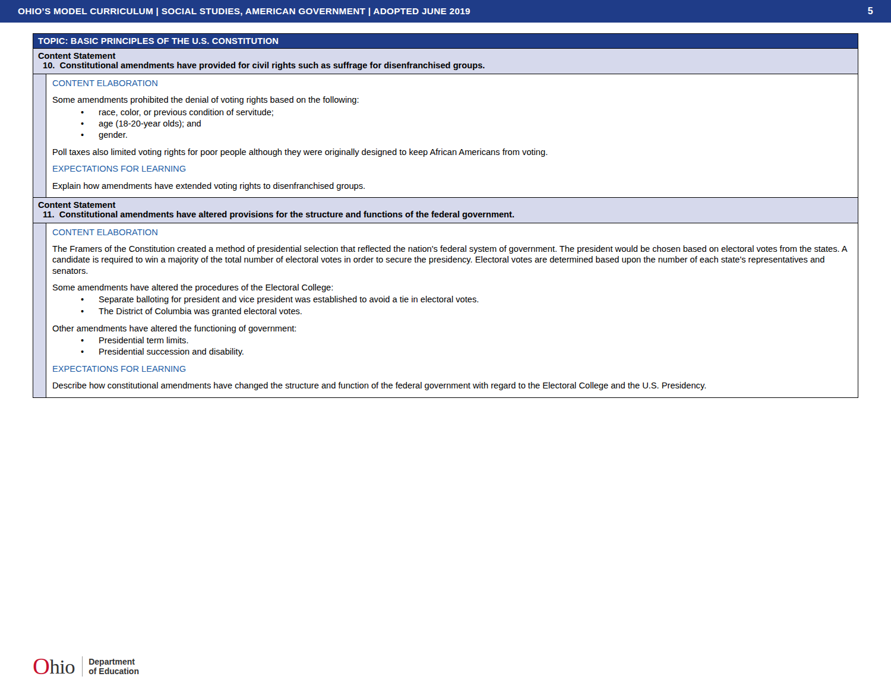Ohio’s Model Curriculum | Social Studies, American Government | Adopted June 2019
5
| TOPIC: BASIC PRINCIPLES OF THE U.S. CONSTITUTION |
| Content Statement 10. Constitutional amendments have provided for civil rights such as suffrage for disenfranchised groups. |
| | CONTENT ELABORATION Some amendments prohibited the denial of voting rights based on the following: race, color, or previous condition of servitude; age (18-20-year olds); and gender. Poll taxes also limited voting rights for poor people although they were originally designed to keep African Americans from voting. EXPECTATIONS FOR LEARNING Explain how amendments have extended voting rights to disenfranchised groups. |
| Content Statement 11. Constitutional amendments have altered provisions for the structure and functions of the federal government. |
| | CONTENT ELABORATION The Framers of the Constitution created a method of presidential selection that reflected the nation's federal system of government. The president would be chosen based on electoral votes from the states. A candidate is required to win a majority of the total number of electoral votes in order to secure the presidency. Electoral votes are determined based upon the number of each state's representatives and senators. Some amendments have altered the procedures of the Electoral College: Separate balloting for president and vice president was established to avoid a tie in electoral votes. The District of Columbia was granted electoral votes. Other amendments have altered the functioning of government: Presidential term limits. Presidential succession and disability. EXPECTATIONS FOR LEARNING Describe how constitutional amendments have changed the structure and function of the federal government with regard to the Electoral College and the U.S. Presidency. |
Ohio
Department
of Education